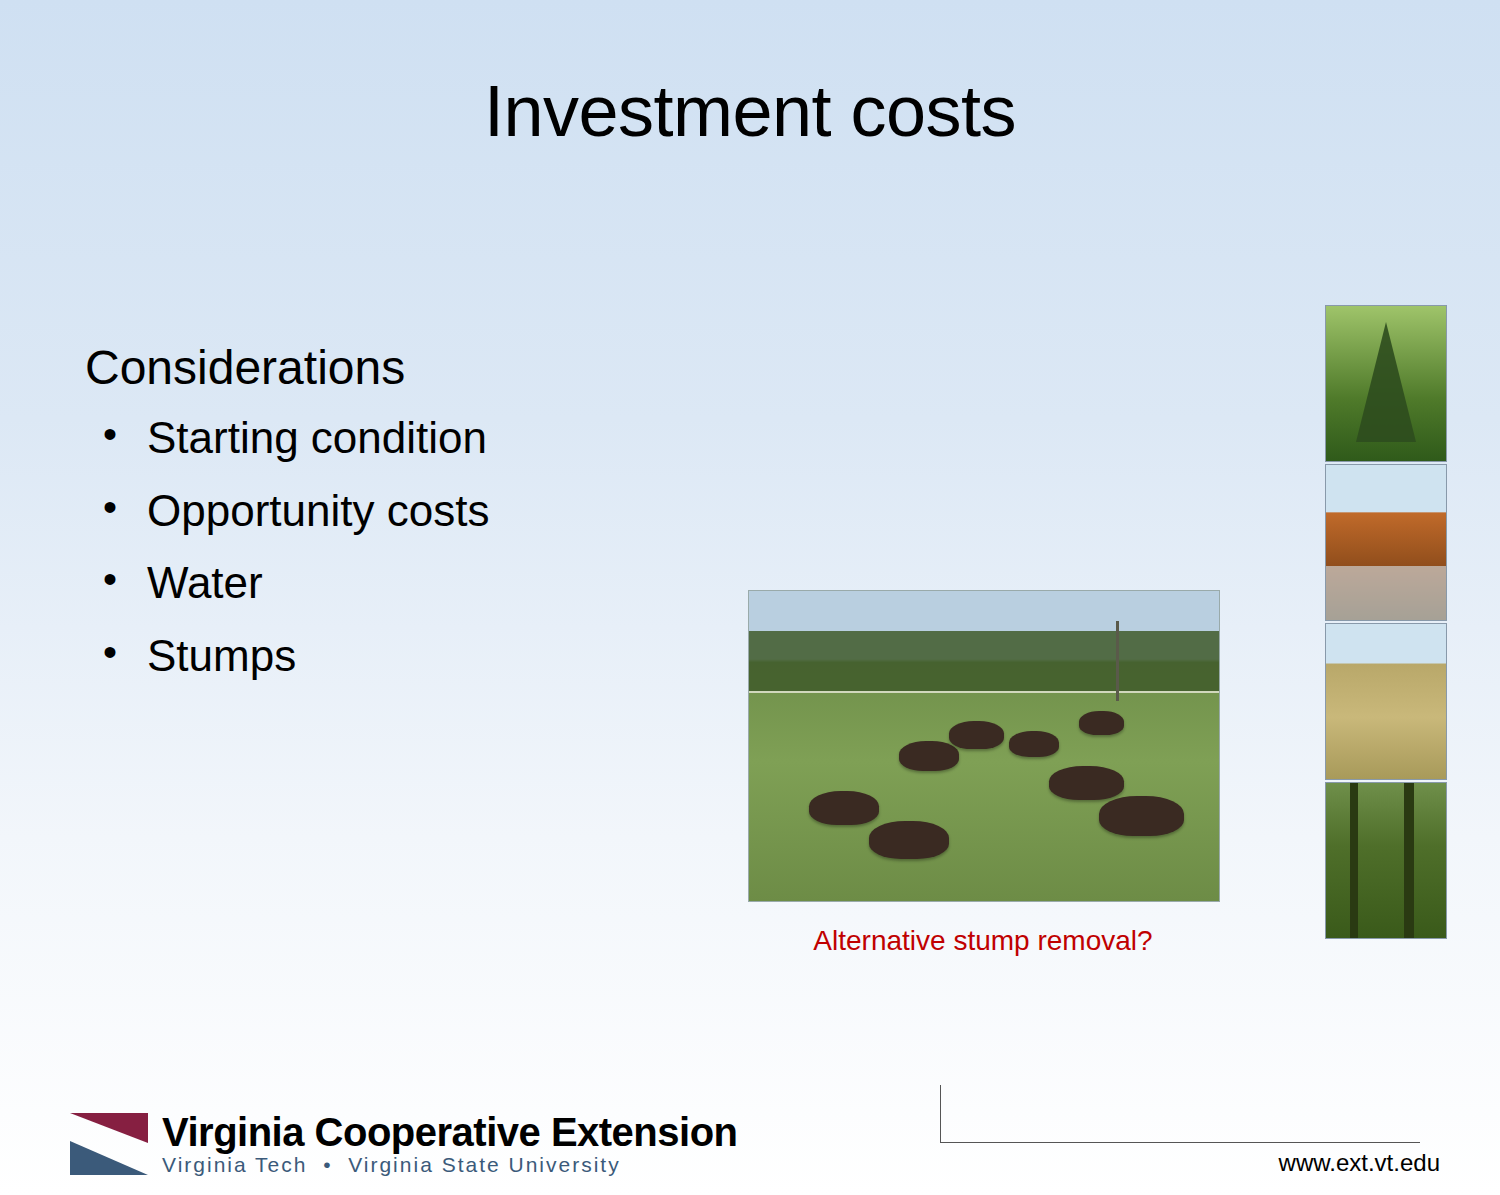Investment costs
Considerations
Starting condition
Opportunity costs
Water
Stumps
Alternative stump removal?
Virginia Cooperative Extension
Virginia Tech • Virginia State University
www.ext.vt.edu